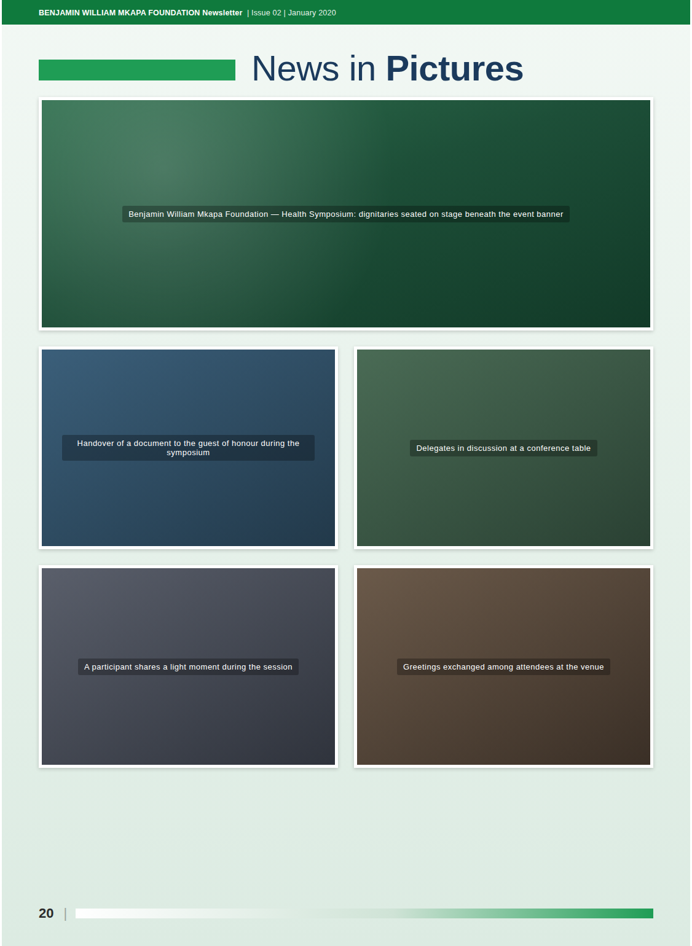BENJAMIN WILLIAM MKAPA FOUNDATION Newsletter | Issue 02 | January 2020
News in Pictures
Benjamin William Mkapa Foundation — Health Symposium: dignitaries seated on stage beneath the event banner
Handover of a document to the guest of honour during the symposium
Delegates in discussion at a conference table
A participant shares a light moment during the session
Greetings exchanged among attendees at the venue
20 |